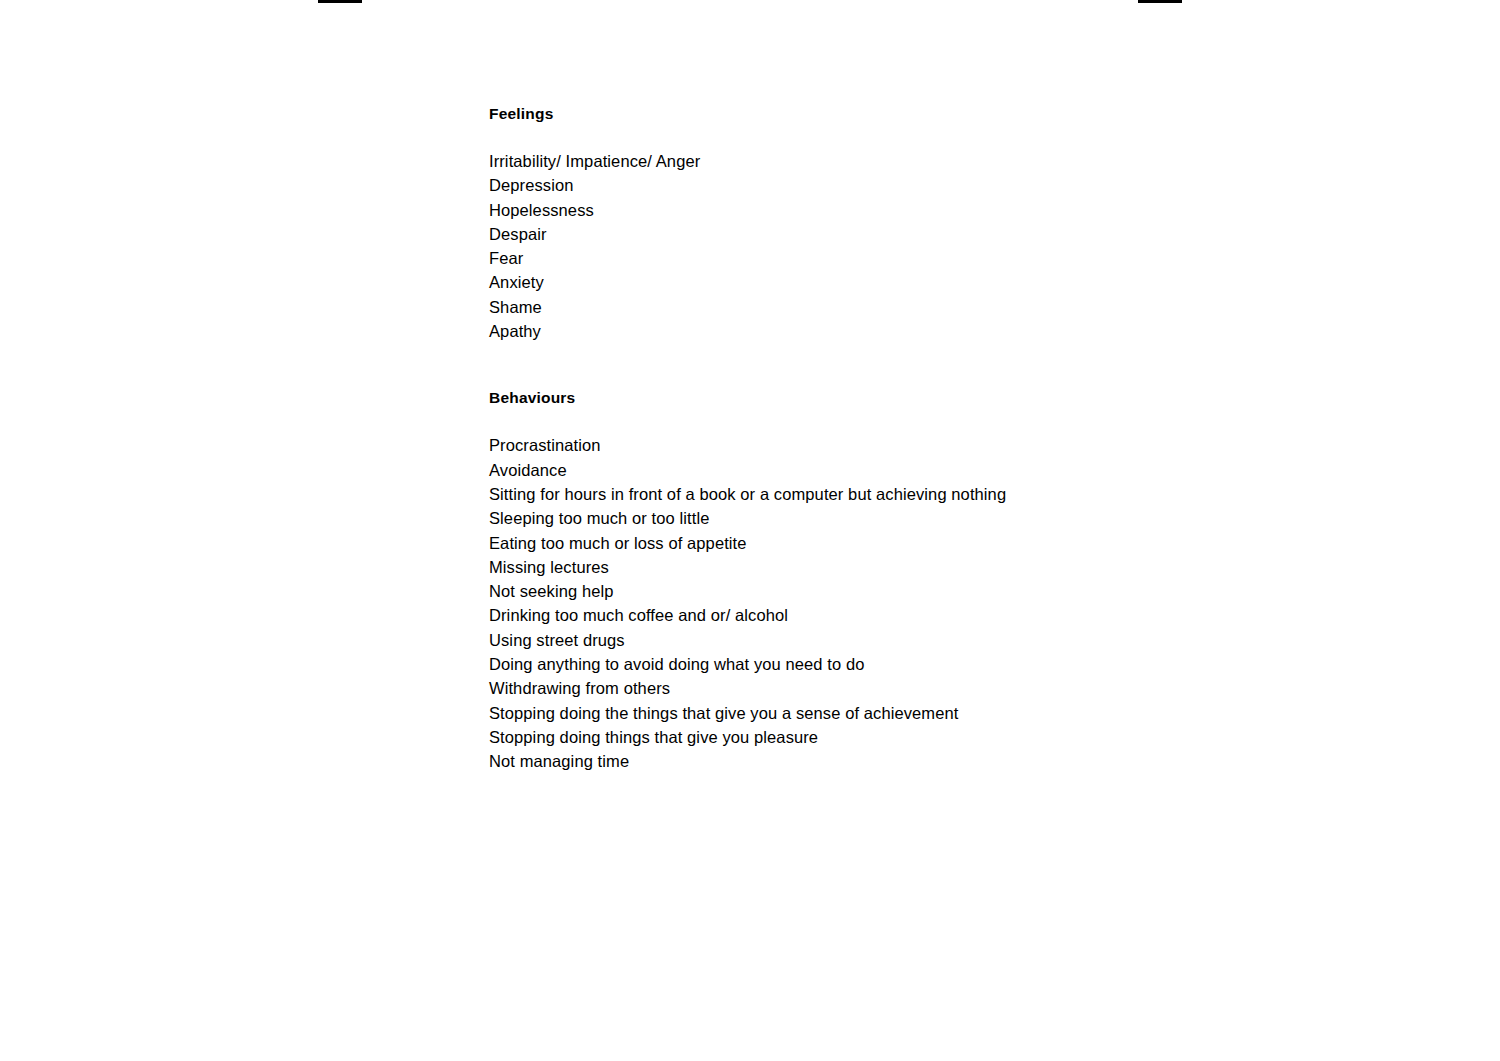Feelings
Irritability/ Impatience/ Anger
Depression
Hopelessness
Despair
Fear
Anxiety
Shame
Apathy
Behaviours
Procrastination
Avoidance
Sitting for hours in front of a book or a computer but achieving nothing
Sleeping too much or too little
Eating too much or loss of appetite
Missing lectures
Not seeking help
Drinking too much coffee and or/ alcohol
Using street drugs
Doing anything to avoid doing what you need to do
Withdrawing from others
Stopping doing the things that give you a sense of achievement
Stopping doing things that give you pleasure
Not managing time